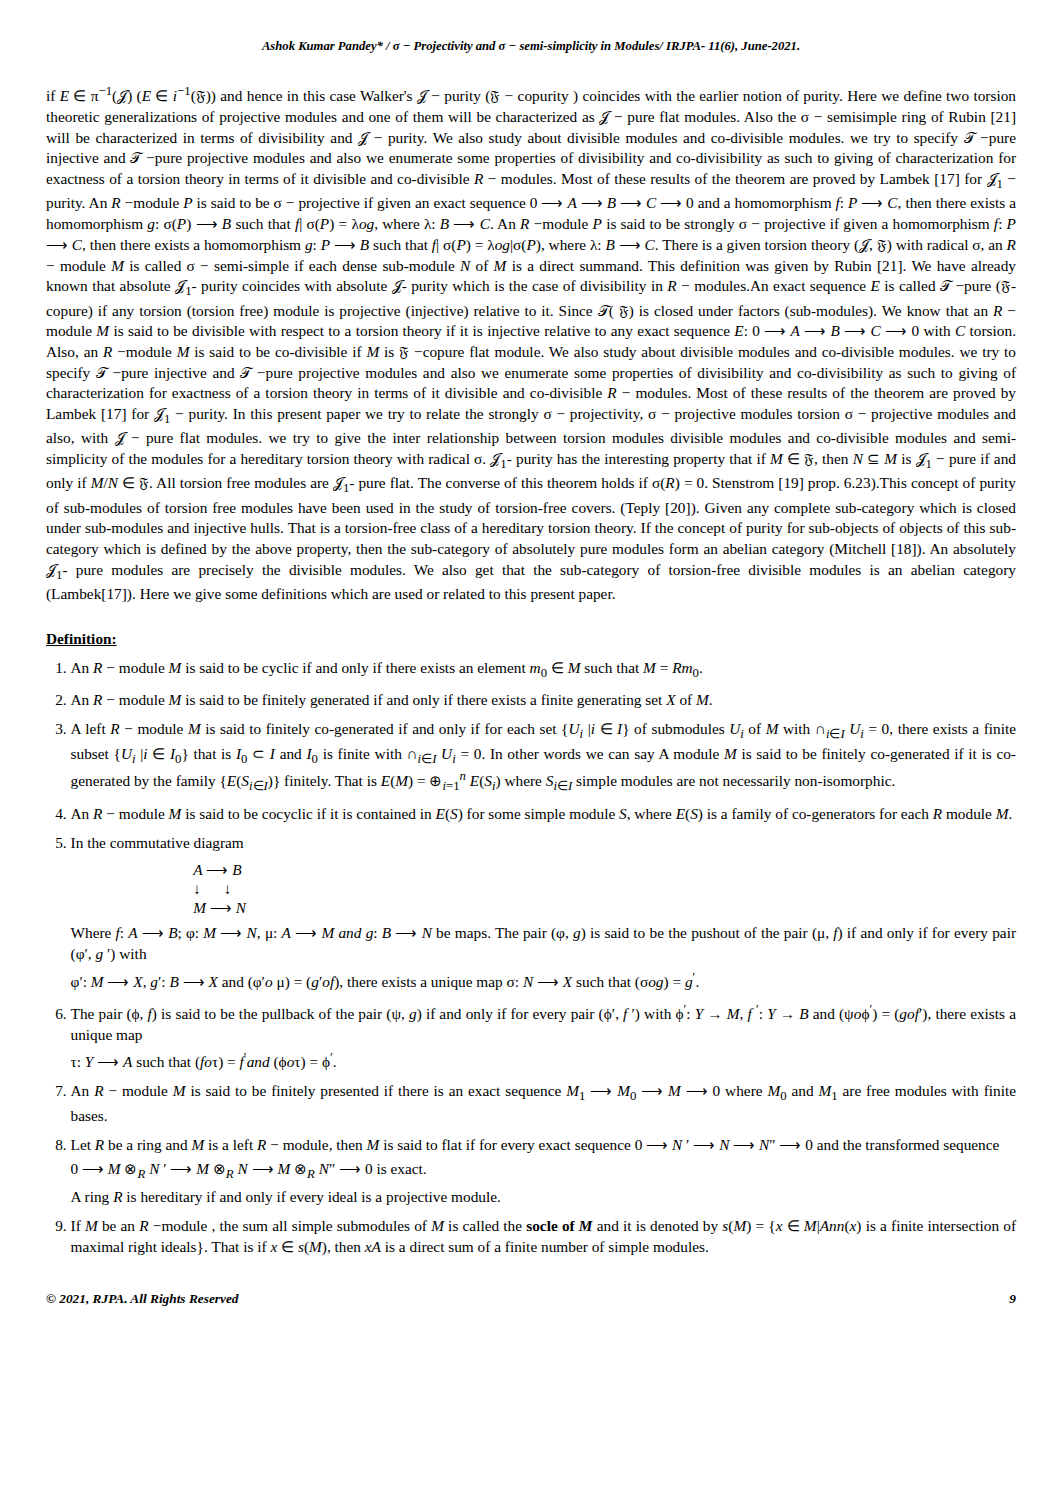Ashok Kumar Pandey* / σ − Projectivity and σ − semi-simplicity in Modules/ IRJPA- 11(6), June-2021.
if E ∈ π−1(𝒥) (E ∈ i−1(𝔉)) and hence in this case Walker's 𝒥 − purity (𝔉 − copurity ) coincides with the earlier notion of purity. Here we define two torsion theoretic generalizations of projective modules and one of them will be characterized as 𝒥 − pure flat modules. Also the σ − semisimple ring of Rubin [21] will be characterized in terms of divisibility and 𝒥 − purity. We also study about divisible modules and co-divisible modules. we try to specify 𝒯 −pure injective and 𝒯 −pure projective modules and also we enumerate some properties of divisibility and co-divisibility as such to giving of characterization for exactness of a torsion theory in terms of it divisible and co-divisible R − modules. Most of these results of the theorem are proved by Lambek [17] for 𝒥1 − purity. An R −module P is said to be σ − projective if given an exact sequence 0 ⟶ A ⟶ B ⟶ C ⟶ 0 and a homomorphism f: P ⟶ C, then there exists a homomorphism g: σ(P) ⟶ B such that f| σ(P) = λog, where λ: B ⟶ C. An R −module P is said to be strongly σ − projective if given a homomorphism f: P ⟶ C, then there exists a homomorphism g: P ⟶ B such that f| σ(P) = λog|σ(P), where λ: B ⟶ C. There is a given torsion theory (𝒥, 𝔉) with radical σ, an R − module M is called σ − semi-simple if each dense sub-module N of M is a direct summand. This definition was given by Rubin [21]. We have already known that absolute 𝒥1- purity coincides with absolute 𝒥- purity which is the case of divisibility in R − modules.An exact sequence E is called 𝒯 −pure (𝔉- copure) if any torsion (torsion free) module is projective (injective) relative to it. Since 𝒯( 𝔉) is closed under factors (sub-modules). We know that an R − module M is said to be divisible with respect to a torsion theory if it is injective relative to any exact sequence E: 0 ⟶ A ⟶ B ⟶ C ⟶ 0 with C torsion. Also, an R −module M is said to be co-divisible if M is 𝔉 −copure flat module. We also study about divisible modules and co-divisible modules. we try to specify 𝒯 −pure injective and 𝒯 −pure projective modules and also we enumerate some properties of divisibility and co-divisibility as such to giving of characterization for exactness of a torsion theory in terms of it divisible and co-divisible R − modules. Most of these results of the theorem are proved by Lambek [17] for 𝒥1 − purity. In this present paper we try to relate the strongly σ − projectivity, σ − projective modules torsion σ − projective modules and also, with 𝒥 − pure flat modules. we try to give the inter relationship between torsion modules divisible modules and co-divisible modules and semi-simplicity of the modules for a hereditary torsion theory with radical σ. 𝒥1- purity has the interesting property that if M ∈ 𝔉, then N ⊆ M is 𝒥1 − pure if and only if M/N ∈ 𝔉. All torsion free modules are 𝒥1- pure flat. The converse of this theorem holds if σ(R) = 0. Stenstrom [19] prop. 6.23).This concept of purity of sub-modules of torsion free modules have been used in the study of torsion-free covers. (Teply [20]). Given any complete sub-category which is closed under sub-modules and injective hulls. That is a torsion-free class of a hereditary torsion theory. If the concept of purity for sub-objects of objects of this sub-category which is defined by the above property, then the sub-category of absolutely pure modules form an abelian category (Mitchell [18]). An absolutely 𝒥1- pure modules are precisely the divisible modules. We also get that the sub-category of torsion-free divisible modules is an abelian category (Lambek[17]). Here we give some definitions which are used or related to this present paper.
Definition:
An R − module M is said to be cyclic if and only if there exists an element m0 ∈ M such that M = Rm0.
An R − module M is said to be finitely generated if and only if there exists a finite generating set X of M.
A left R − module M is said to finitely co-generated if and only if for each set {Ui |i ∈ I} of submodules Ui of M with ∩i∈I Ui = 0, there exists a finite subset {Ui |i ∈ I0} that is I0 ⊂ I and I0 is finite with ∩i∈I Ui = 0. In other words we can say A module M is said to be finitely co-generated if it is co-generated by the family {E(Si∈I)} finitely. That is E(M) = ⊕i=1n E(Si) where Si∈I simple modules are not necessarily non-isomorphic.
An R − module M is said to be cocyclic if it is contained in E(S) for some simple module S, where E(S) is a family of co-generators for each R module M.
In the commutative diagram A ⟶ B ↓ ↓ M ⟶ N Where f: A ⟶ B; φ: M ⟶ N, μ: A ⟶ M and g: B ⟶ N be maps. The pair (φ, g) is said to be the pushout of the pair (μ, f) if and only if for every pair (φ′, g ′) with φ′: M ⟶ X, g′: B ⟶ X and (φ′o μ) = (g′of), there exists a unique map σ: N ⟶ X such that (σog) = g′.
The pair (ϕ, f) is said to be the pullback of the pair (ψ, g) if and only if for every pair (ϕ′, f ′) with ϕ′: Y → M, f ′: Y → B and (ψoϕ′) = (gof′), there exists a unique map τ: Y ⟶ A such that (foτ) = f′and (ϕoτ) = ϕ′.
An R − module M is said to be finitely presented if there is an exact sequence M1 ⟶ M0 ⟶ M ⟶ 0 where M0 and M1 are free modules with finite bases.
Let R be a ring and M is a left R − module, then M is said to flat if for every exact sequence 0 ⟶ N ′ ⟶ N ⟶ N″ ⟶ 0 and the transformed sequence 0 ⟶ M ⊗R N ′ ⟶ M ⊗R N ⟶ M ⊗R N″ ⟶ 0 is exact. A ring R is hereditary if and only if every ideal is a projective module.
If M be an R −module , the sum all simple submodules of M is called the socle of M and it is denoted by s(M) = {x ∈ M|Ann(x) is a finite intersection of maximal right ideals}. That is if x ∈ s(M), then xA is a direct sum of a finite number of simple modules.
© 2021, RJPA. All Rights Reserved 9